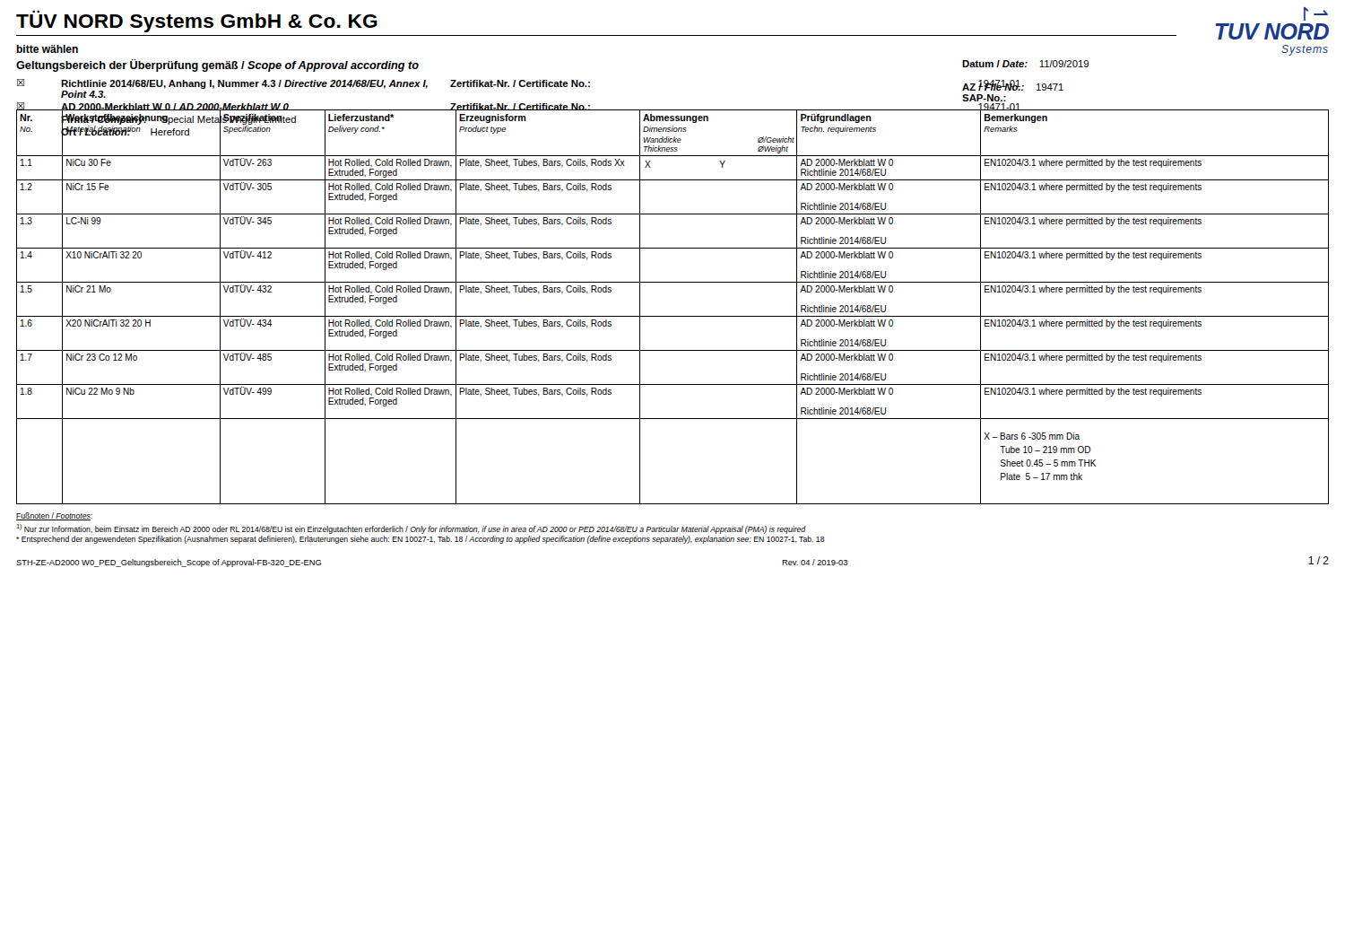TÜV NORD Systems GmbH & Co. KG
bitte wählen
Geltungsbereich der Überprüfung gemäß / Scope of Approval according to
| ☒ | Richtlinie 2014/68/EU, Anhang I, Nummer 4.3 / Directive 2014/68/EU, Annex I, Point 4.3. | Zertifikat-Nr. / Certificate No.: | 19471-01 |
| ☒ | AD 2000-Merkblatt W 0 / AD 2000-Merkblatt W 0 | Zertifikat-Nr. / Certificate No.: | 19471-01 |
| | Firma / Company: Special Metals Wiggin Limited | | |
| | Ort / Location: Hereford | | |
↾⇀
TUV NORD
Systems
| | Datum / Date: 11/09/2019 AZ / File No.: 19471 SAP-No.: |
| Nr. No. | Werkstoffbezeichnung Material designation | Spezifikation Specification | Lieferzustand* Delivery cond.* | Erzeugnisform Product type | Abmessungen Dimensions Wanddicke Thickness Ø/Gewicht ØWeight | Prüfgrundlagen Techn. requirements | Bemerkungen Remarks |
| --- | --- | --- | --- | --- | --- | --- | --- |
| 1.1 | NiCu 30 Fe | VdTÜV- 263 | Hot Rolled, Cold Rolled Drawn, Extruded, Forged | Plate, Sheet, Tubes, Bars, Coils, Rods Xx | / X / Y / | AD 2000-Merkblatt W 0 Richtlinie 2014/68/EU | EN10204/3.1 where permitted by the test requirements |
| 1.2 | NiCr 15 Fe | VdTÜV- 305 | Hot Rolled, Cold Rolled Drawn, Extruded, Forged | Plate, Sheet, Tubes, Bars, Coils, Rods | | AD 2000-Merkblatt W 0 Richtlinie 2014/68/EU | EN10204/3.1 where permitted by the test requirements |
| 1.3 | LC-Ni 99 | VdTÜV- 345 | Hot Rolled, Cold Rolled Drawn, Extruded, Forged | Plate, Sheet, Tubes, Bars, Coils, Rods | | AD 2000-Merkblatt W 0 Richtlinie 2014/68/EU | EN10204/3.1 where permitted by the test requirements |
| 1.4 | X10 NiCrAlTi 32 20 | VdTÜV- 412 | Hot Rolled, Cold Rolled Drawn, Extruded, Forged | Plate, Sheet, Tubes, Bars, Coils, Rods | | AD 2000-Merkblatt W 0 Richtlinie 2014/68/EU | EN10204/3.1 where permitted by the test requirements |
| 1.5 | NiCr 21 Mo | VdTÜV- 432 | Hot Rolled, Cold Rolled Drawn, Extruded, Forged | Plate, Sheet, Tubes, Bars, Coils, Rods | | AD 2000-Merkblatt W 0 Richtlinie 2014/68/EU | EN10204/3.1 where permitted by the test requirements |
| 1.6 | X20 NiCrAlTi 32 20 H | VdTÜV- 434 | Hot Rolled, Cold Rolled Drawn, Extruded, Forged | Plate, Sheet, Tubes, Bars, Coils, Rods | | AD 2000-Merkblatt W 0 Richtlinie 2014/68/EU | EN10204/3.1 where permitted by the test requirements |
| 1.7 | NiCr 23 Co 12 Mo | VdTÜV- 485 | Hot Rolled, Cold Rolled Drawn, Extruded, Forged | Plate, Sheet, Tubes, Bars, Coils, Rods | | AD 2000-Merkblatt W 0 Richtlinie 2014/68/EU | EN10204/3.1 where permitted by the test requirements |
| 1.8 | NiCu 22 Mo 9 Nb | VdTÜV- 499 | Hot Rolled, Cold Rolled Drawn, Extruded, Forged | Plate, Sheet, Tubes, Bars, Coils, Rods | | AD 2000-Merkblatt W 0 Richtlinie 2014/68/EU | EN10204/3.1 where permitted by the test requirements |
| | | | | | | | X – Bars 6 -305 mm Dia Tube 10 – 219 mm OD Sheet 0.45 – 5 mm THK Plate 5 – 17 mm thk |
Fußnoten / Footnotes:
1) Nur zur Information, beim Einsatz im Bereich AD 2000 oder RL 2014/68/EU ist ein Einzelgutachten erforderlich / Only for information, if use in area of AD 2000 or PED 2014/68/EU a Particular Material Appraisal (PMA) is required
* Entsprechend der angewendeten Spezifikation (Ausnahmen separat definieren), Erläuterungen siehe auch: EN 10027-1, Tab. 18 / According to applied specification (define exceptions separately), explanation see: EN 10027-1, Tab. 18
STH-ZE-AD2000 W0_PED_Geltungsbereich_Scope of Approval-FB-320_DE-ENG
Rev. 04 / 2019-03
1 / 2